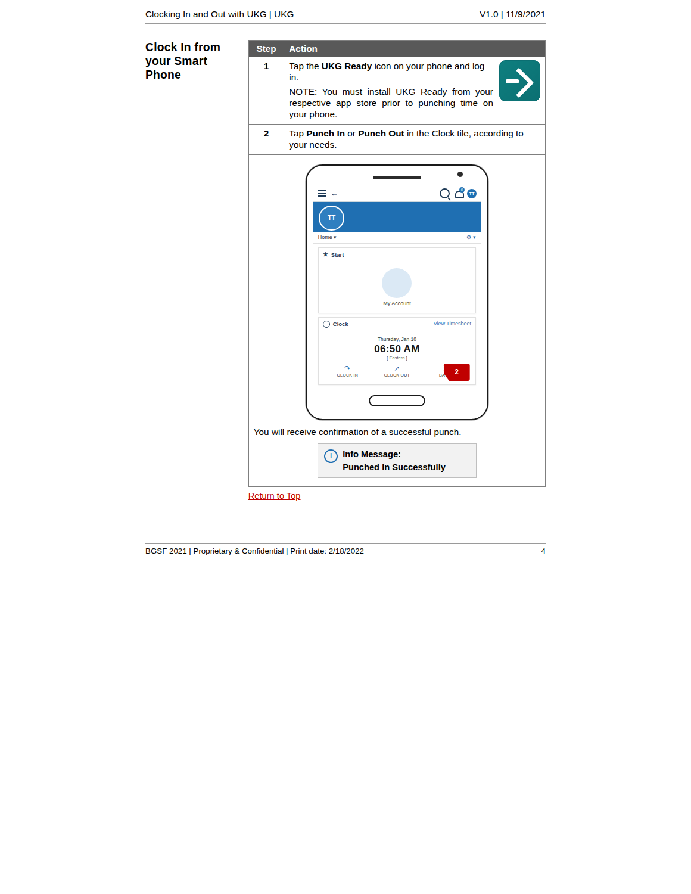Clocking In and Out with UKG | UKG
V1.0 | 11/9/2021
Clock In from your Smart Phone
| Step | Action |
| --- | --- |
| 1 | Tap the UKG Ready icon on your phone and log in. NOTE: You must install UKG Ready from your respective app store prior to punching time on your phone. |
| 2 | Tap Punch In or Punch Out in the Clock tile, according to your needs. |
| ← 0 TT TT Home ▾ ⚙ ▾ ★ Start My Account Clock View Timesheet Thursday, Jan 10 06:50 AM [ Eastern ] ↷ CLOCK IN ↗ CLOCK OUT ☰ BATCH 2 You will receive confirmation of a successful punch. i Info Message: Punched In Successfully |
Return to Top
BGSF 2021 | Proprietary & Confidential | Print date: 2/18/2022
4